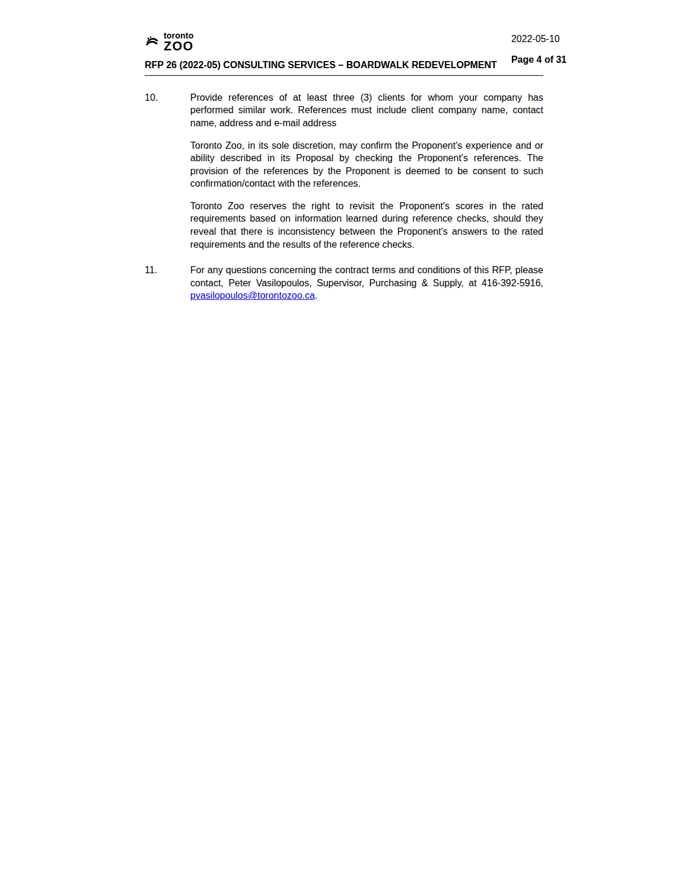toronto ZOO
RFP 26 (2022-05) CONSULTING SERVICES – BOARDWALK REDEVELOPMENT
2022-05-10 Page 4 of 31
10.
Provide references of at least three (3) clients for whom your company has performed similar work. References must include client company name, contact name, address and e-mail address
Toronto Zoo, in its sole discretion, may confirm the Proponent's experience and or ability described in its Proposal by checking the Proponent's references. The provision of the references by the Proponent is deemed to be consent to such confirmation/contact with the references.
Toronto Zoo reserves the right to revisit the Proponent's scores in the rated requirements based on information learned during reference checks, should they reveal that there is inconsistency between the Proponent's answers to the rated requirements and the results of the reference checks.
11.
For any questions concerning the contract terms and conditions of this RFP, please contact, Peter Vasilopoulos, Supervisor, Purchasing & Supply, at 416-392-5916, pvasilopoulos@torontozoo.ca.